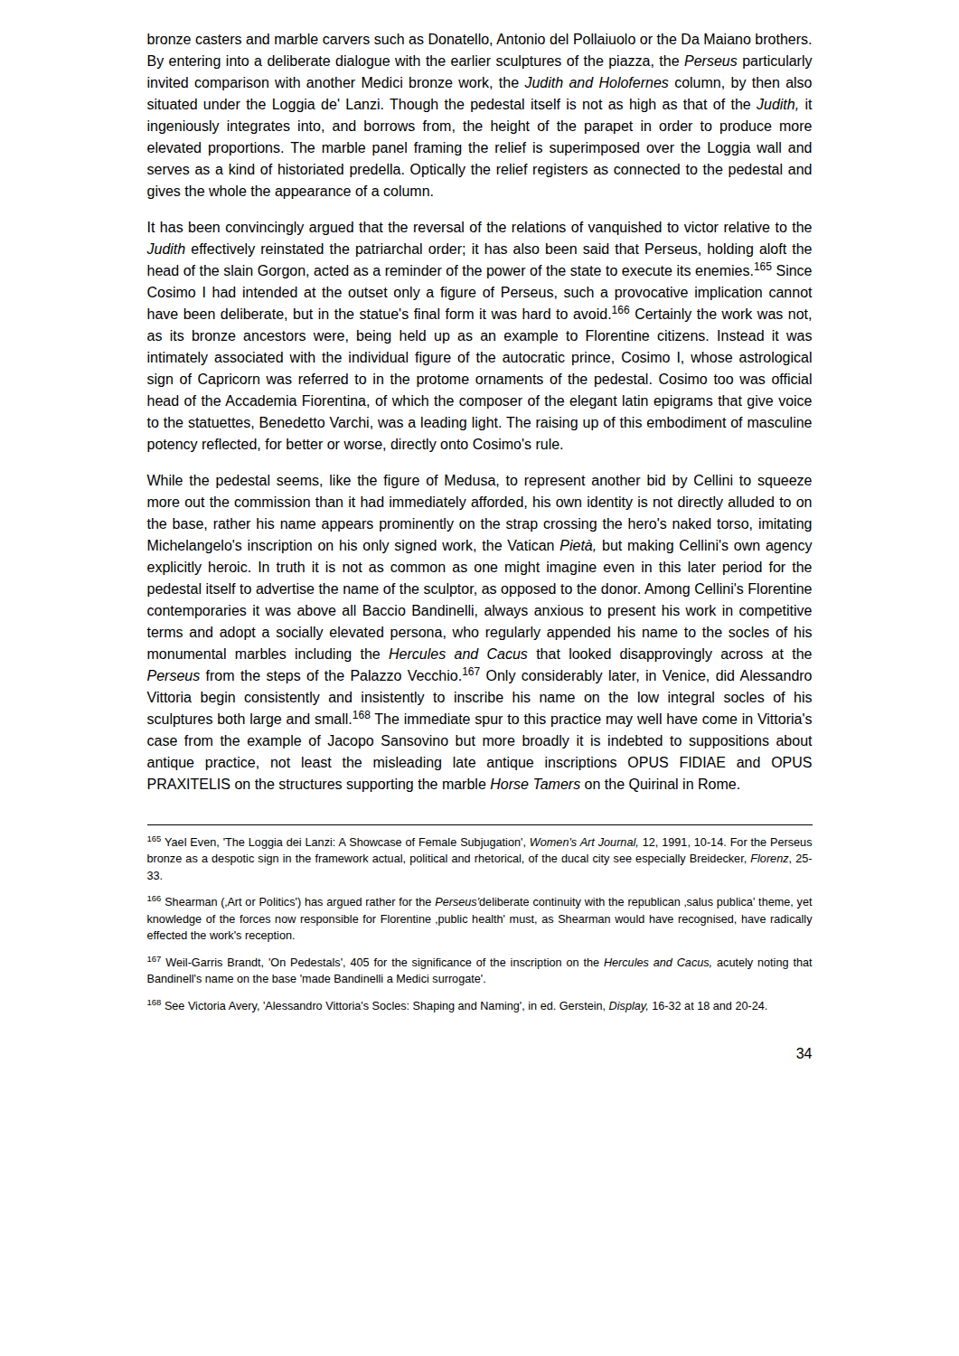bronze casters and marble carvers such as Donatello, Antonio del Pollaiuolo or the Da Maiano brothers. By entering into a deliberate dialogue with the earlier sculptures of the piazza, the Perseus particularly invited comparison with another Medici bronze work, the Judith and Holofernes column, by then also situated under the Loggia de' Lanzi. Though the pedestal itself is not as high as that of the Judith, it ingeniously integrates into, and borrows from, the height of the parapet in order to produce more elevated proportions. The marble panel framing the relief is superimposed over the Loggia wall and serves as a kind of historiated predella. Optically the relief registers as connected to the pedestal and gives the whole the appearance of a column.
It has been convincingly argued that the reversal of the relations of vanquished to victor relative to the Judith effectively reinstated the patriarchal order; it has also been said that Perseus, holding aloft the head of the slain Gorgon, acted as a reminder of the power of the state to execute its enemies.165 Since Cosimo I had intended at the outset only a figure of Perseus, such a provocative implication cannot have been deliberate, but in the statue's final form it was hard to avoid.166 Certainly the work was not, as its bronze ancestors were, being held up as an example to Florentine citizens. Instead it was intimately associated with the individual figure of the autocratic prince, Cosimo I, whose astrological sign of Capricorn was referred to in the protome ornaments of the pedestal. Cosimo too was official head of the Accademia Fiorentina, of which the composer of the elegant latin epigrams that give voice to the statuettes, Benedetto Varchi, was a leading light. The raising up of this embodiment of masculine potency reflected, for better or worse, directly onto Cosimo's rule.
While the pedestal seems, like the figure of Medusa, to represent another bid by Cellini to squeeze more out the commission than it had immediately afforded, his own identity is not directly alluded to on the base, rather his name appears prominently on the strap crossing the hero's naked torso, imitating Michelangelo's inscription on his only signed work, the Vatican Pietà, but making Cellini's own agency explicitly heroic. In truth it is not as common as one might imagine even in this later period for the pedestal itself to advertise the name of the sculptor, as opposed to the donor. Among Cellini's Florentine contemporaries it was above all Baccio Bandinelli, always anxious to present his work in competitive terms and adopt a socially elevated persona, who regularly appended his name to the socles of his monumental marbles including the Hercules and Cacus that looked disapprovingly across at the Perseus from the steps of the Palazzo Vecchio.167 Only considerably later, in Venice, did Alessandro Vittoria begin consistently and insistently to inscribe his name on the low integral socles of his sculptures both large and small.168 The immediate spur to this practice may well have come in Vittoria's case from the example of Jacopo Sansovino but more broadly it is indebted to suppositions about antique practice, not least the misleading late antique inscriptions OPUS FIDIAE and OPUS PRAXITELIS on the structures supporting the marble Horse Tamers on the Quirinal in Rome.
165 Yael Even, 'The Loggia dei Lanzi: A Showcase of Female Subjugation', Women's Art Journal, 12, 1991, 10-14. For the Perseus bronze as a despotic sign in the framework actual, political and rhetorical, of the ducal city see especially Breidecker, Florenz, 25-33.
166 Shearman (‚Art or Politics') has argued rather for the Perseus'deliberate continuity with the republican ‚salus publica' theme, yet knowledge of the forces now responsible for Florentine ‚public health' must, as Shearman would have recognised, have radically effected the work's reception.
167 Weil-Garris Brandt, 'On Pedestals', 405 for the significance of the inscription on the Hercules and Cacus, acutely noting that Bandinell's name on the base 'made Bandinelli a Medici surrogate'.
168 See Victoria Avery, 'Alessandro Vittoria's Socles: Shaping and Naming', in ed. Gerstein, Display, 16-32 at 18 and 20-24.
34